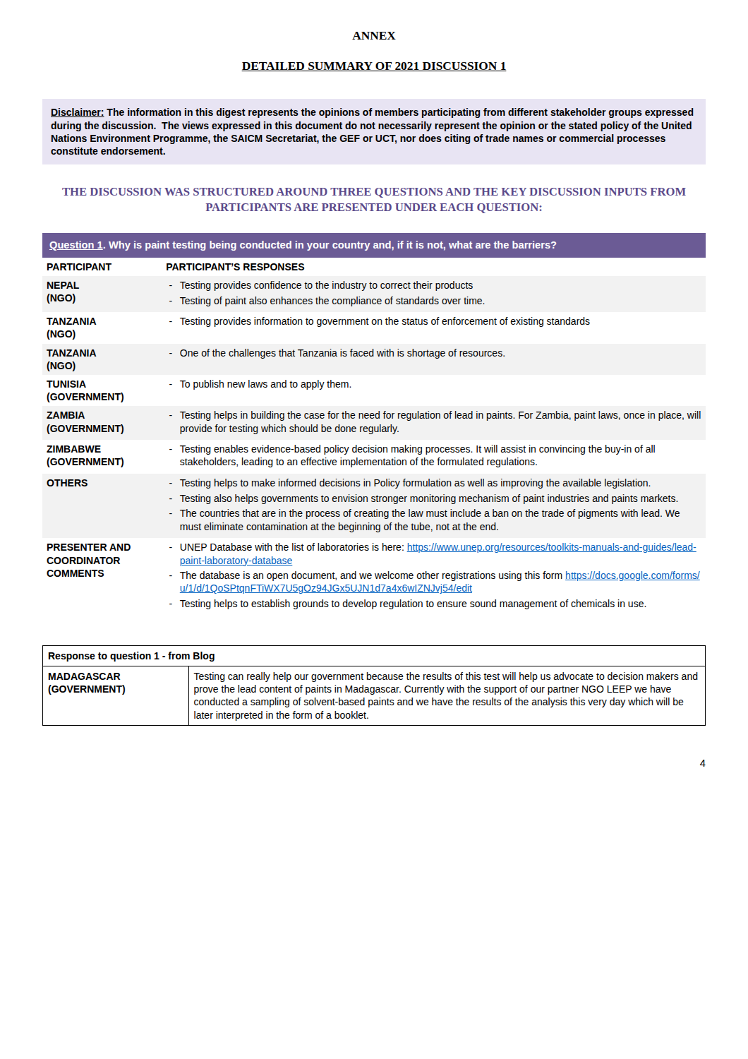ANNEX
DETAILED SUMMARY OF 2021 DISCUSSION 1
Disclaimer: The information in this digest represents the opinions of members participating from different stakeholder groups expressed during the discussion. The views expressed in this document do not necessarily represent the opinion or the stated policy of the United Nations Environment Programme, the SAICM Secretariat, the GEF or UCT, nor does citing of trade names or commercial processes constitute endorsement.
THE DISCUSSION WAS STRUCTURED AROUND THREE QUESTIONS AND THE KEY DISCUSSION INPUTS FROM PARTICIPANTS ARE PRESENTED UNDER EACH QUESTION:
Question 1. Why is paint testing being conducted in your country and, if it is not, what are the barriers?
| PARTICIPANT | PARTICIPANT’S RESPONSES |
| --- | --- |
| NEPAL (NGO) | Testing provides confidence to the industry to correct their products Testing of paint also enhances the compliance of standards over time. |
| TANZANIA (NGO) | Testing provides information to government on the status of enforcement of existing standards |
| TANZANIA (NGO) | One of the challenges that Tanzania is faced with is shortage of resources. |
| TUNISIA (GOVERNMENT) | To publish new laws and to apply them. |
| ZAMBIA (GOVERNMENT) | Testing helps in building the case for the need for regulation of lead in paints. For Zambia, paint laws, once in place, will provide for testing which should be done regularly. |
| ZIMBABWE (GOVERNMENT) | Testing enables evidence-based policy decision making processes. It will assist in convincing the buy-in of all stakeholders, leading to an effective implementation of the formulated regulations. |
| OTHERS | Testing helps to make informed decisions in Policy formulation as well as improving the available legislation. Testing also helps governments to envision stronger monitoring mechanism of paint industries and paints markets. The countries that are in the process of creating the law must include a ban on the trade of pigments with lead. We must eliminate contamination at the beginning of the tube, not at the end. |
| PRESENTER AND COORDINATOR COMMENTS | UNEP Database with the list of laboratories is here: https://www.unep.org/resources/toolkits-manuals-and-guides/lead-paint-laboratory-database The database is an open document, and we welcome other registrations using this form https://docs.google.com/forms/u/1/d/1QoSPtqnFTiWX7U5gOz94JGx5UJN1d7a4x6wIZNJvj54/edit Testing helps to establish grounds to develop regulation to ensure sound management of chemicals in use. |
| Response to question 1 - from Blog |
| --- |
| MADAGASCAR (GOVERNMENT) | Testing can really help our government because the results of this test will help us advocate to decision makers and prove the lead content of paints in Madagascar. Currently with the support of our partner NGO LEEP we have conducted a sampling of solvent-based paints and we have the results of the analysis this very day which will be later interpreted in the form of a booklet. |
4